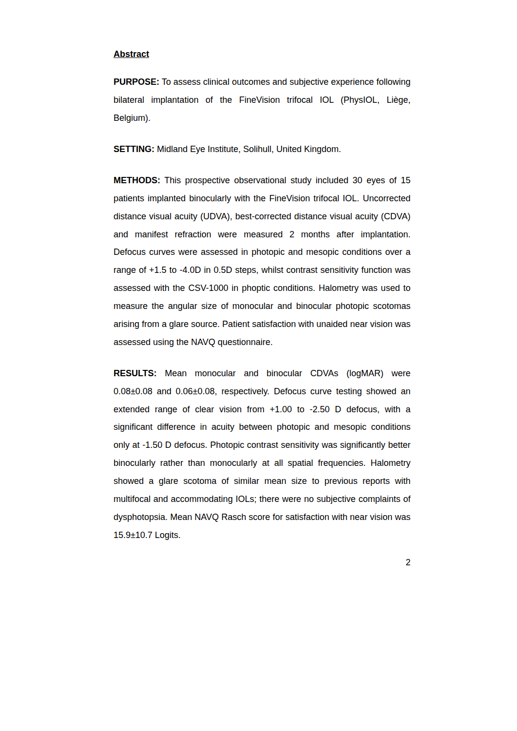Abstract
PURPOSE: To assess clinical outcomes and subjective experience following bilateral implantation of the FineVision trifocal IOL (PhysIOL, Liège, Belgium).
SETTING: Midland Eye Institute, Solihull, United Kingdom.
METHODS: This prospective observational study included 30 eyes of 15 patients implanted binocularly with the FineVision trifocal IOL. Uncorrected distance visual acuity (UDVA), best-corrected distance visual acuity (CDVA) and manifest refraction were measured 2 months after implantation. Defocus curves were assessed in photopic and mesopic conditions over a range of +1.5 to -4.0D in 0.5D steps, whilst contrast sensitivity function was assessed with the CSV-1000 in phoptic conditions. Halometry was used to measure the angular size of monocular and binocular photopic scotomas arising from a glare source. Patient satisfaction with unaided near vision was assessed using the NAVQ questionnaire.
RESULTS: Mean monocular and binocular CDVAs (logMAR) were 0.08±0.08 and 0.06±0.08, respectively. Defocus curve testing showed an extended range of clear vision from +1.00 to -2.50 D defocus, with a significant difference in acuity between photopic and mesopic conditions only at -1.50 D defocus. Photopic contrast sensitivity was significantly better binocularly rather than monocularly at all spatial frequencies. Halometry showed a glare scotoma of similar mean size to previous reports with multifocal and accommodating IOLs; there were no subjective complaints of dysphotopsia. Mean NAVQ Rasch score for satisfaction with near vision was 15.9±10.7 Logits.
2